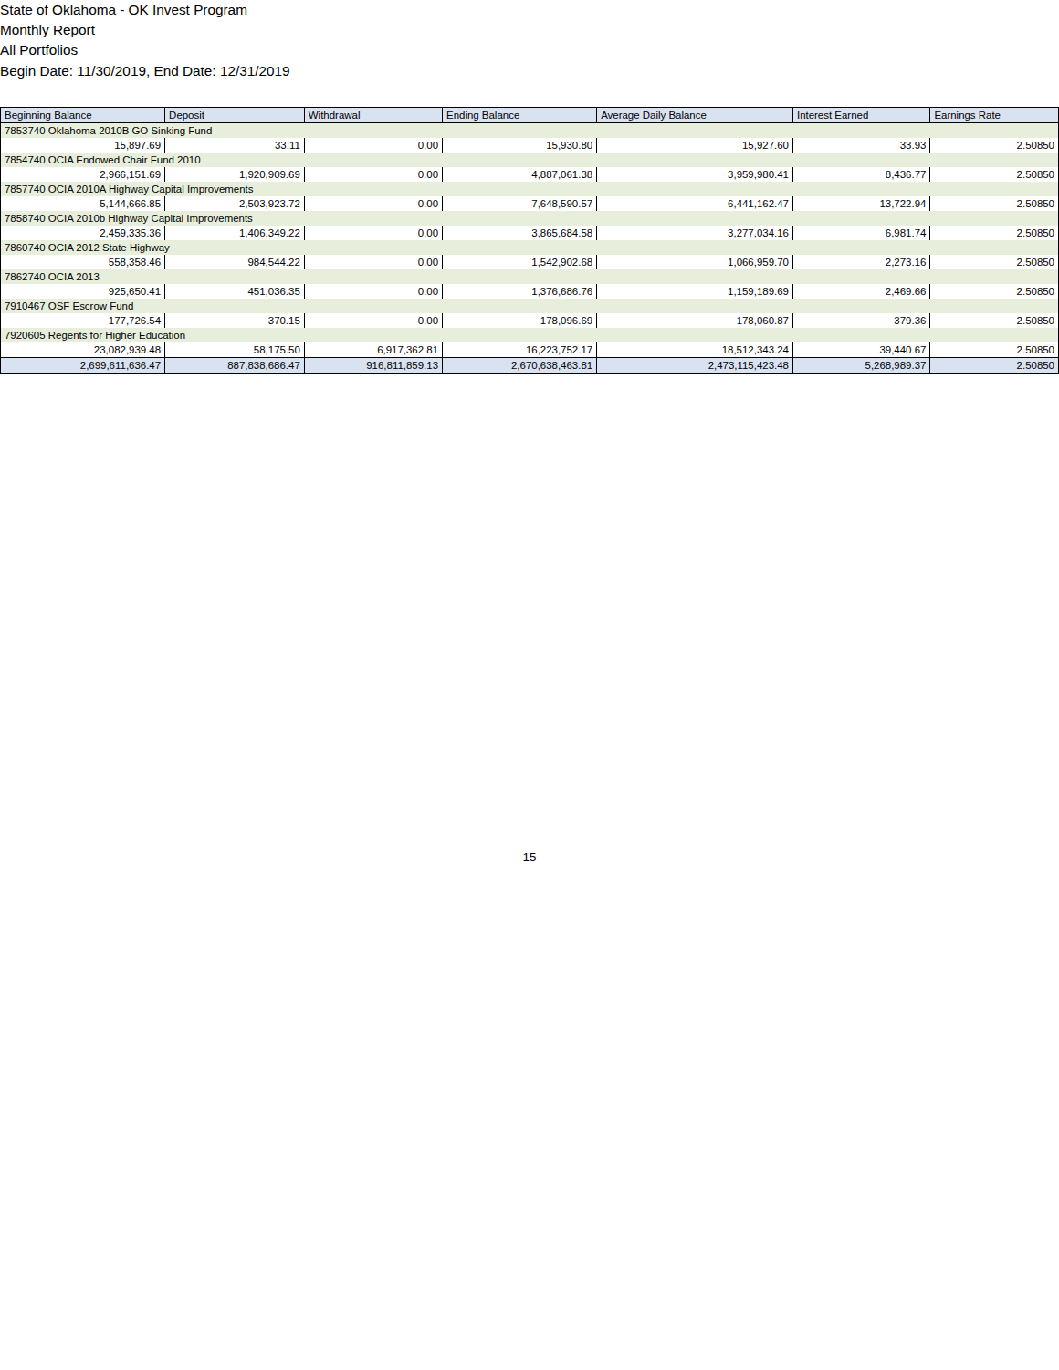State of Oklahoma - OK Invest Program
Monthly Report
All Portfolios
Begin Date: 11/30/2019, End Date: 12/31/2019
| Beginning Balance | Deposit | Withdrawal | Ending Balance | Average Daily Balance | Interest Earned | Earnings Rate |
| --- | --- | --- | --- | --- | --- | --- |
| 7853740 Oklahoma 2010B GO Sinking Fund |
| 15,897.69 | 33.11 | 0.00 | 15,930.80 | 15,927.60 | 33.93 | 2.50850 |
| 7854740 OCIA Endowed Chair Fund 2010 |
| 2,966,151.69 | 1,920,909.69 | 0.00 | 4,887,061.38 | 3,959,980.41 | 8,436.77 | 2.50850 |
| 7857740 OCIA 2010A Highway Capital Improvements |
| 5,144,666.85 | 2,503,923.72 | 0.00 | 7,648,590.57 | 6,441,162.47 | 13,722.94 | 2.50850 |
| 7858740 OCIA 2010b Highway Capital Improvements |
| 2,459,335.36 | 1,406,349.22 | 0.00 | 3,865,684.58 | 3,277,034.16 | 6,981.74 | 2.50850 |
| 7860740 OCIA 2012 State Highway |
| 558,358.46 | 984,544.22 | 0.00 | 1,542,902.68 | 1,066,959.70 | 2,273.16 | 2.50850 |
| 7862740 OCIA 2013 |
| 925,650.41 | 451,036.35 | 0.00 | 1,376,686.76 | 1,159,189.69 | 2,469.66 | 2.50850 |
| 7910467 OSF Escrow Fund |
| 177,726.54 | 370.15 | 0.00 | 178,096.69 | 178,060.87 | 379.36 | 2.50850 |
| 7920605 Regents for Higher Education |
| 23,082,939.48 | 58,175.50 | 6,917,362.81 | 16,223,752.17 | 18,512,343.24 | 39,440.67 | 2.50850 |
| 2,699,611,636.47 | 887,838,686.47 | 916,811,859.13 | 2,670,638,463.81 | 2,473,115,423.48 | 5,268,989.37 | 2.50850 |
15